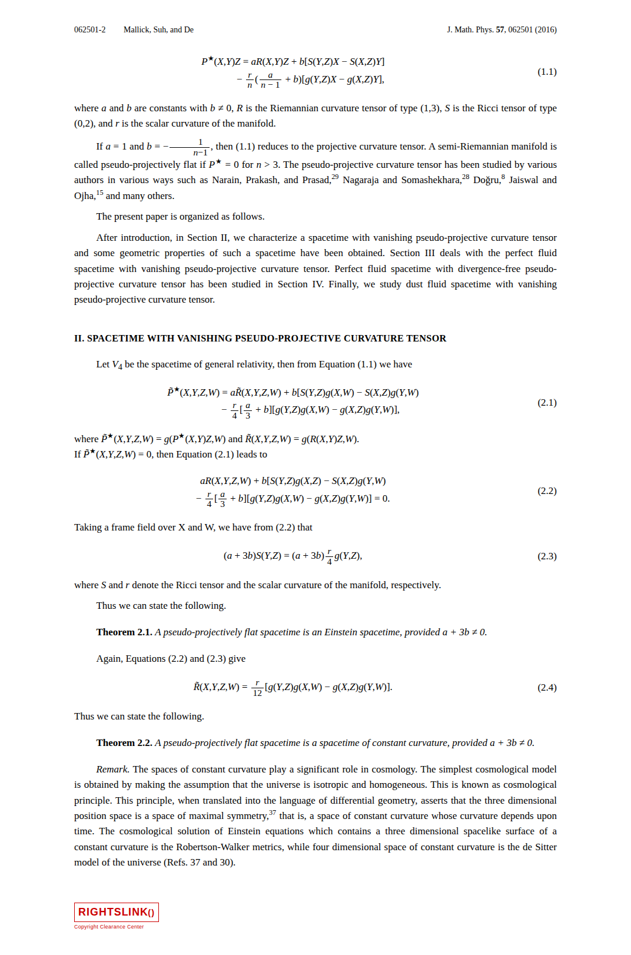062501-2 Mallick, Suh, and De J. Math. Phys. 57, 062501 (2016)
P★(X,Y)Z = aR(X,Y)Z + b[S(Y,Z)X − S(X,Z)Y] − rn(an − 1 + b)[g(Y,Z)X − g(X,Z)Y],
(1.1)
where a and b are constants with b ≠ 0, R is the Riemannian curvature tensor of type (1,3), S is the Ricci tensor of type (0,2), and r is the scalar curvature of the manifold.
If a = 1 and b = −1 n−1, then (1.1) reduces to the projective curvature tensor. A semi-Riemannian manifold is called pseudo-projectively flat if P★ = 0 for n > 3. The pseudo-projective curvature tensor has been studied by various authors in various ways such as Narain, Prakash, and Prasad,29 Nagaraja and Somashekhara,28 Doğru,8 Jaiswal and Ojha,15 and many others.
The present paper is organized as follows.
After introduction, in Section II, we characterize a spacetime with vanishing pseudo-projective curvature tensor and some geometric properties of such a spacetime have been obtained. Section III deals with the perfect fluid spacetime with vanishing pseudo-projective curvature tensor. Perfect fluid spacetime with divergence-free pseudo-projective curvature tensor has been studied in Section IV. Finally, we study dust fluid spacetime with vanishing pseudo-projective curvature tensor.
II. SPACETIME WITH VANISHING PSEUDO-PROJECTIVE CURVATURE TENSOR
Let V4 be the spacetime of general relativity, then from Equation (1.1) we have
P̃★(X,Y,Z,W) = aR̃(X,Y,Z,W) + b[S(Y,Z)g(X,W) − S(X,Z)g(Y,W) − r 4[a 3 + b][g(Y,Z)g(X,W) − g(X,Z)g(Y,W)],
(2.1)
where P̃★(X,Y,Z,W) = g(P★(X,Y)Z,W) and R̃(X,Y,Z,W) = g(R(X,Y)Z,W).
If P̃★(X,Y,Z,W) = 0, then Equation (2.1) leads to
aR(X,Y,Z,W) + b[S(Y,Z)g(X,Z) − S(X,Z)g(Y,W) − r 4[a 3 + b][g(Y,Z)g(X,W) − g(X,Z)g(Y,W)] = 0.
(2.2)
Taking a frame field over X and W, we have from (2.2) that
(a + 3b)S(Y,Z) = (a + 3b)r 4 g(Y,Z),
(2.3)
where S and r denote the Ricci tensor and the scalar curvature of the manifold, respectively.
Thus we can state the following.
Theorem 2.1. A pseudo-projectively flat spacetime is an Einstein spacetime, provided a + 3b ≠ 0.
Again, Equations (2.2) and (2.3) give
R̃(X,Y,Z,W) = r 12[g(Y,Z)g(X,W) − g(X,Z)g(Y,W)].
(2.4)
Thus we can state the following.
Theorem 2.2. A pseudo-projectively flat spacetime is a spacetime of constant curvature, provided a + 3b ≠ 0.
Remark. The spaces of constant curvature play a significant role in cosmology. The simplest cosmological model is obtained by making the assumption that the universe is isotropic and homogeneous. This is known as cosmological principle. This principle, when translated into the language of differential geometry, asserts that the three dimensional position space is a space of maximal symmetry,37 that is, a space of constant curvature whose curvature depends upon time. The cosmological solution of Einstein equations which contains a three dimensional spacelike surface of a constant curvature is the Robertson-Walker metrics, while four dimensional space of constant curvature is the de Sitter model of the universe (Refs. 37 and 30).
RIGHTSLINK()
Copyright Clearance Center